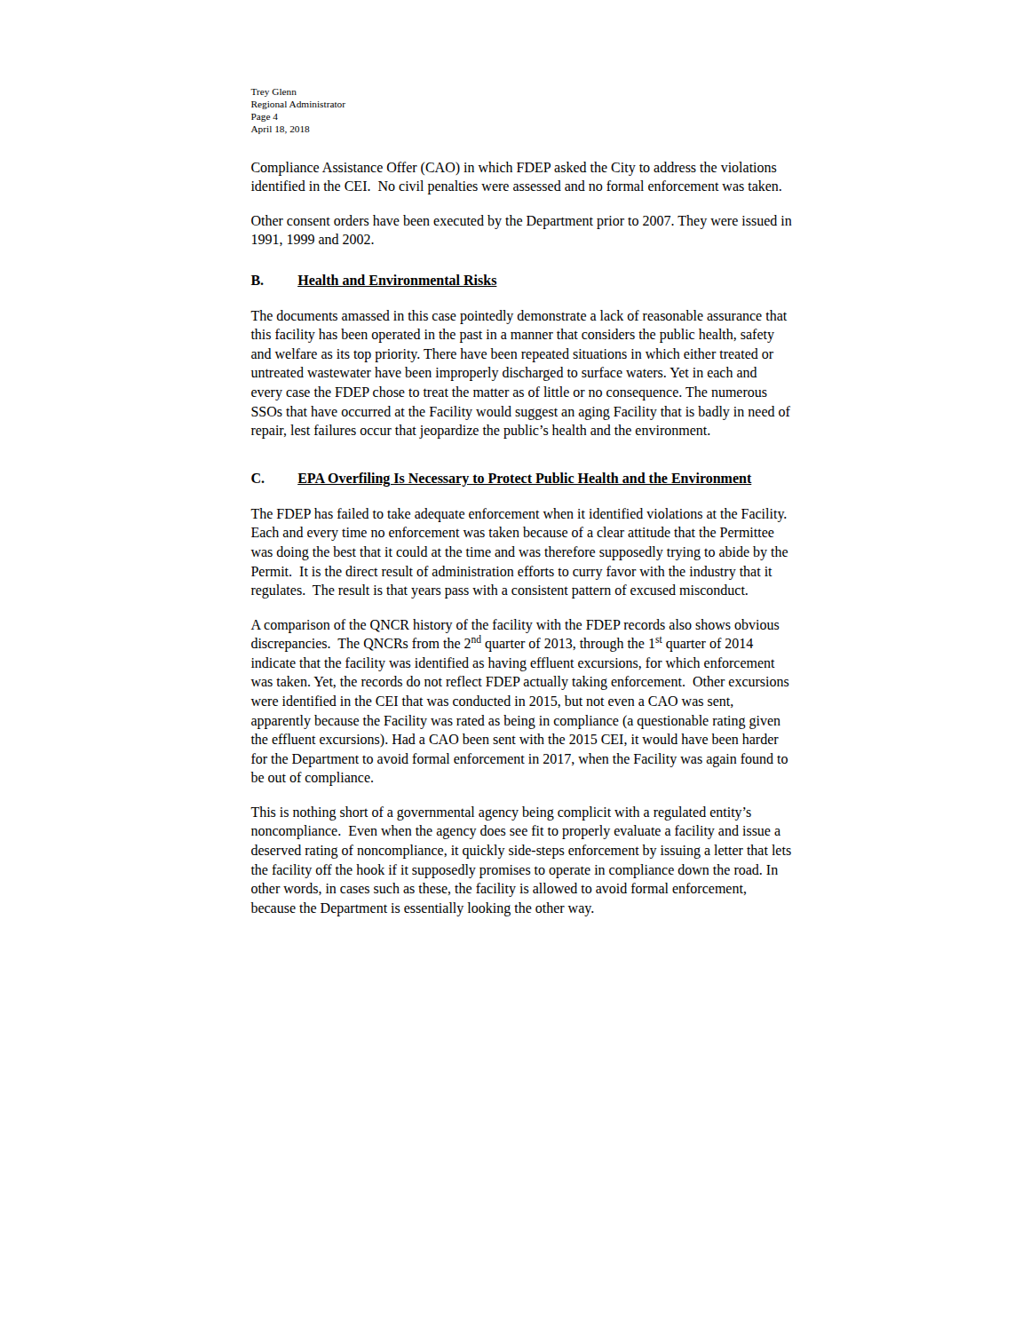Trey Glenn
Regional Administrator
Page 4
April 18, 2018
Compliance Assistance Offer (CAO) in which FDEP asked the City to address the violations identified in the CEI. No civil penalties were assessed and no formal enforcement was taken.
Other consent orders have been executed by the Department prior to 2007. They were issued in 1991, 1999 and 2002.
B. Health and Environmental Risks
The documents amassed in this case pointedly demonstrate a lack of reasonable assurance that this facility has been operated in the past in a manner that considers the public health, safety and welfare as its top priority. There have been repeated situations in which either treated or untreated wastewater have been improperly discharged to surface waters. Yet in each and every case the FDEP chose to treat the matter as of little or no consequence. The numerous SSOs that have occurred at the Facility would suggest an aging Facility that is badly in need of repair, lest failures occur that jeopardize the public’s health and the environment.
C. EPA Overfiling Is Necessary to Protect Public Health and the Environment
The FDEP has failed to take adequate enforcement when it identified violations at the Facility. Each and every time no enforcement was taken because of a clear attitude that the Permittee was doing the best that it could at the time and was therefore supposedly trying to abide by the Permit. It is the direct result of administration efforts to curry favor with the industry that it regulates. The result is that years pass with a consistent pattern of excused misconduct.
A comparison of the QNCR history of the facility with the FDEP records also shows obvious discrepancies. The QNCRs from the 2nd quarter of 2013, through the 1st quarter of 2014 indicate that the facility was identified as having effluent excursions, for which enforcement was taken. Yet, the records do not reflect FDEP actually taking enforcement. Other excursions were identified in the CEI that was conducted in 2015, but not even a CAO was sent, apparently because the Facility was rated as being in compliance (a questionable rating given the effluent excursions). Had a CAO been sent with the 2015 CEI, it would have been harder for the Department to avoid formal enforcement in 2017, when the Facility was again found to be out of compliance.
This is nothing short of a governmental agency being complicit with a regulated entity’s noncompliance. Even when the agency does see fit to properly evaluate a facility and issue a deserved rating of noncompliance, it quickly side-steps enforcement by issuing a letter that lets the facility off the hook if it supposedly promises to operate in compliance down the road. In other words, in cases such as these, the facility is allowed to avoid formal enforcement, because the Department is essentially looking the other way.